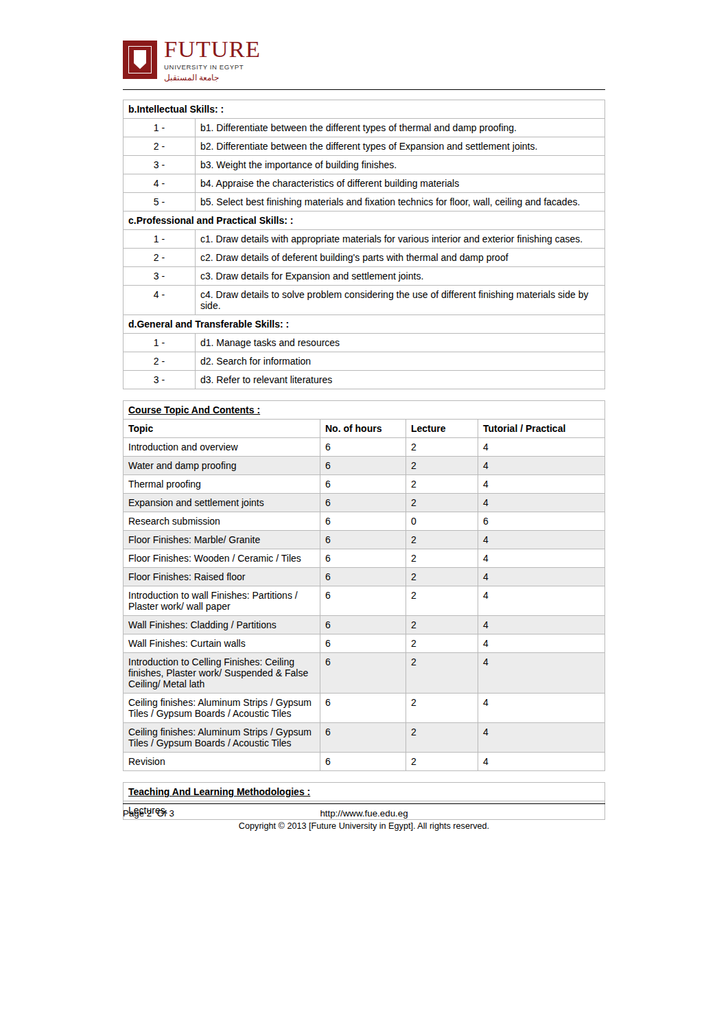FUTURE
UNIVERSITY IN EGYPT
جامعة المستقبل
| b.Intellectual Skills: : |
| 1 - | b1. Differentiate between the different types of thermal and damp proofing. |
| 2 - | b2. Differentiate between the different types of Expansion and settlement joints. |
| 3 - | b3. Weight the importance of building finishes. |
| 4 - | b4. Appraise the characteristics of different building materials |
| 5 - | b5. Select best finishing materials and fixation technics for floor, wall, ceiling and facades. |
| c.Professional and Practical Skills: : |
| 1 - | c1. Draw details with appropriate materials for various interior and exterior finishing cases. |
| 2 - | c2. Draw details of deferent building's parts with thermal and damp proof |
| 3 - | c3. Draw details for Expansion and settlement joints. |
| 4 - | c4. Draw details to solve problem considering the use of different finishing materials side by side. |
| d.General and Transferable Skills: : |
| 1 - | d1. Manage tasks and resources |
| 2 - | d2. Search for information |
| 3 - | d3. Refer to relevant literatures |
| Course Topic And Contents : |
| Topic | No. of hours | Lecture | Tutorial / Practical |
| Introduction and overview | 6 | 2 | 4 |
| Water and damp proofing | 6 | 2 | 4 |
| Thermal proofing | 6 | 2 | 4 |
| Expansion and settlement joints | 6 | 2 | 4 |
| Research submission | 6 | 0 | 6 |
| Floor Finishes: Marble/ Granite | 6 | 2 | 4 |
| Floor Finishes: Wooden / Ceramic / Tiles | 6 | 2 | 4 |
| Floor Finishes: Raised floor | 6 | 2 | 4 |
| Introduction to wall Finishes: Partitions / Plaster work/ wall paper | 6 | 2 | 4 |
| Wall Finishes: Cladding / Partitions | 6 | 2 | 4 |
| Wall Finishes: Curtain walls | 6 | 2 | 4 |
| Introduction to Celling Finishes: Ceiling finishes, Plaster work/ Suspended & False Ceiling/ Metal lath | 6 | 2 | 4 |
| Ceiling finishes: Aluminum Strips / Gypsum Tiles / Gypsum Boards / Acoustic Tiles | 6 | 2 | 4 |
| Ceiling finishes: Aluminum Strips / Gypsum Tiles / Gypsum Boards / Acoustic Tiles | 6 | 2 | 4 |
| Revision | 6 | 2 | 4 |
| Teaching And Learning Methodologies : |
| Lectures. |
Page 2 Of 3
http://www.fue.edu.eg
Copyright © 2013 [Future University in Egypt]. All rights reserved.